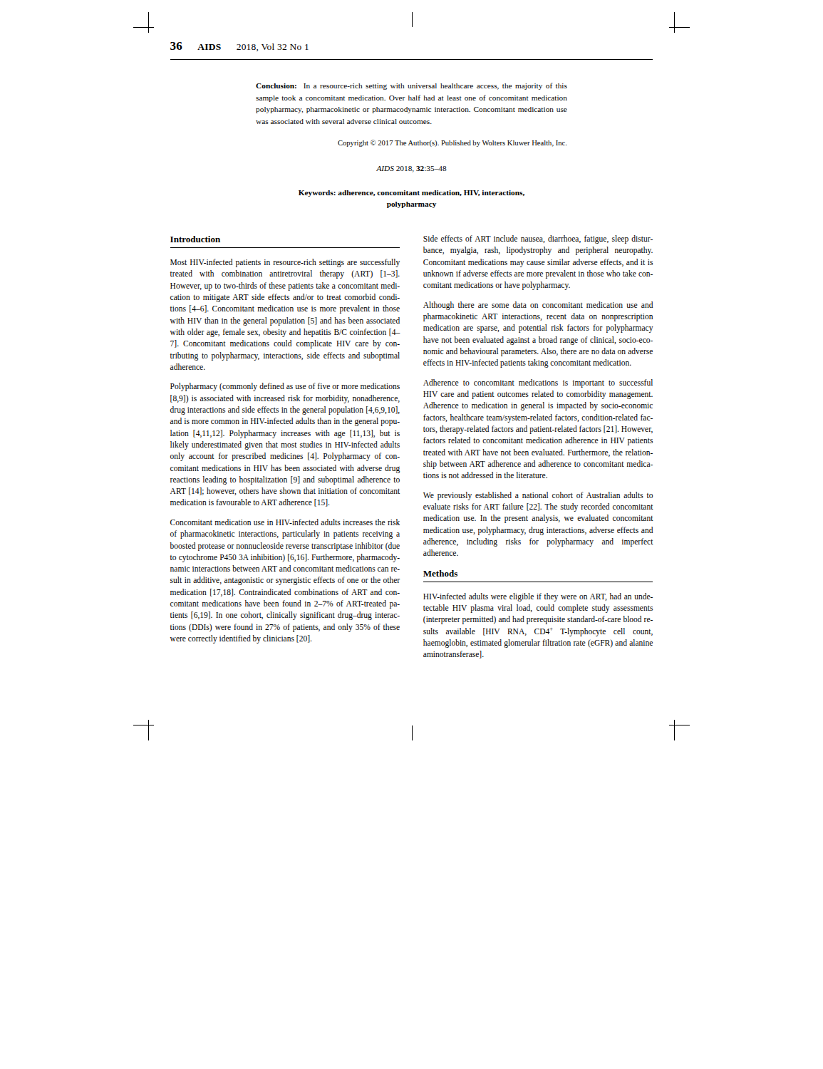36 AIDS 2018, Vol 32 No 1
Conclusion: In a resource-rich setting with universal healthcare access, the majority of this sample took a concomitant medication. Over half had at least one of concomitant medication polypharmacy, pharmacokinetic or pharmacodynamic interaction. Concomitant medication use was associated with several adverse clinical outcomes.
Copyright © 2017 The Author(s). Published by Wolters Kluwer Health, Inc.
AIDS 2018, 32:35–48
Keywords: adherence, concomitant medication, HIV, interactions,
polypharmacy
Introduction
Most HIV-infected patients in resource-rich settings are successfully treated with combination antiretroviral therapy (ART) [1–3]. However, up to two-thirds of these patients take a concomitant medication to mitigate ART side effects and/or to treat comorbid conditions [4–6]. Concomitant medication use is more prevalent in those with HIV than in the general population [5] and has been associated with older age, female sex, obesity and hepatitis B/C coinfection [4–7]. Concomitant medications could complicate HIV care by contributing to polypharmacy, interactions, side effects and suboptimal adherence.
Polypharmacy (commonly defined as use of five or more medications [8,9]) is associated with increased risk for morbidity, nonadherence, drug interactions and side effects in the general population [4,6,9,10], and is more common in HIV-infected adults than in the general population [4,11,12]. Polypharmacy increases with age [11,13], but is likely underestimated given that most studies in HIV-infected adults only account for prescribed medicines [4]. Polypharmacy of concomitant medications in HIV has been associated with adverse drug reactions leading to hospitalization [9] and suboptimal adherence to ART [14]; however, others have shown that initiation of concomitant medication is favourable to ART adherence [15].
Concomitant medication use in HIV-infected adults increases the risk of pharmacokinetic interactions, particularly in patients receiving a boosted protease or nonnucleoside reverse transcriptase inhibitor (due to cytochrome P450 3A inhibition) [6,16]. Furthermore, pharmacodynamic interactions between ART and concomitant medications can result in additive, antagonistic or synergistic effects of one or the other medication [17,18]. Contraindicated combinations of ART and concomitant medications have been found in 2–7% of ART-treated patients [6,19]. In one cohort, clinically significant drug–drug interactions (DDIs) were found in 27% of patients, and only 35% of these were correctly identified by clinicians [20].
Side effects of ART include nausea, diarrhoea, fatigue, sleep disturbance, myalgia, rash, lipodystrophy and peripheral neuropathy. Concomitant medications may cause similar adverse effects, and it is unknown if adverse effects are more prevalent in those who take concomitant medications or have polypharmacy.
Although there are some data on concomitant medication use and pharmacokinetic ART interactions, recent data on nonprescription medication are sparse, and potential risk factors for polypharmacy have not been evaluated against a broad range of clinical, socio-economic and behavioural parameters. Also, there are no data on adverse effects in HIV-infected patients taking concomitant medication.
Adherence to concomitant medications is important to successful HIV care and patient outcomes related to comorbidity management. Adherence to medication in general is impacted by socio-economic factors, healthcare team/system-related factors, condition-related factors, therapy-related factors and patient-related factors [21]. However, factors related to concomitant medication adherence in HIV patients treated with ART have not been evaluated. Furthermore, the relationship between ART adherence and adherence to concomitant medications is not addressed in the literature.
We previously established a national cohort of Australian adults to evaluate risks for ART failure [22]. The study recorded concomitant medication use. In the present analysis, we evaluated concomitant medication use, polypharmacy, drug interactions, adverse effects and adherence, including risks for polypharmacy and imperfect adherence.
Methods
HIV-infected adults were eligible if they were on ART, had an undetectable HIV plasma viral load, could complete study assessments (interpreter permitted) and had prerequisite standard-of-care blood results available [HIV RNA, CD4+ T-lymphocyte cell count, haemoglobin, estimated glomerular filtration rate (eGFR) and alanine aminotransferase].